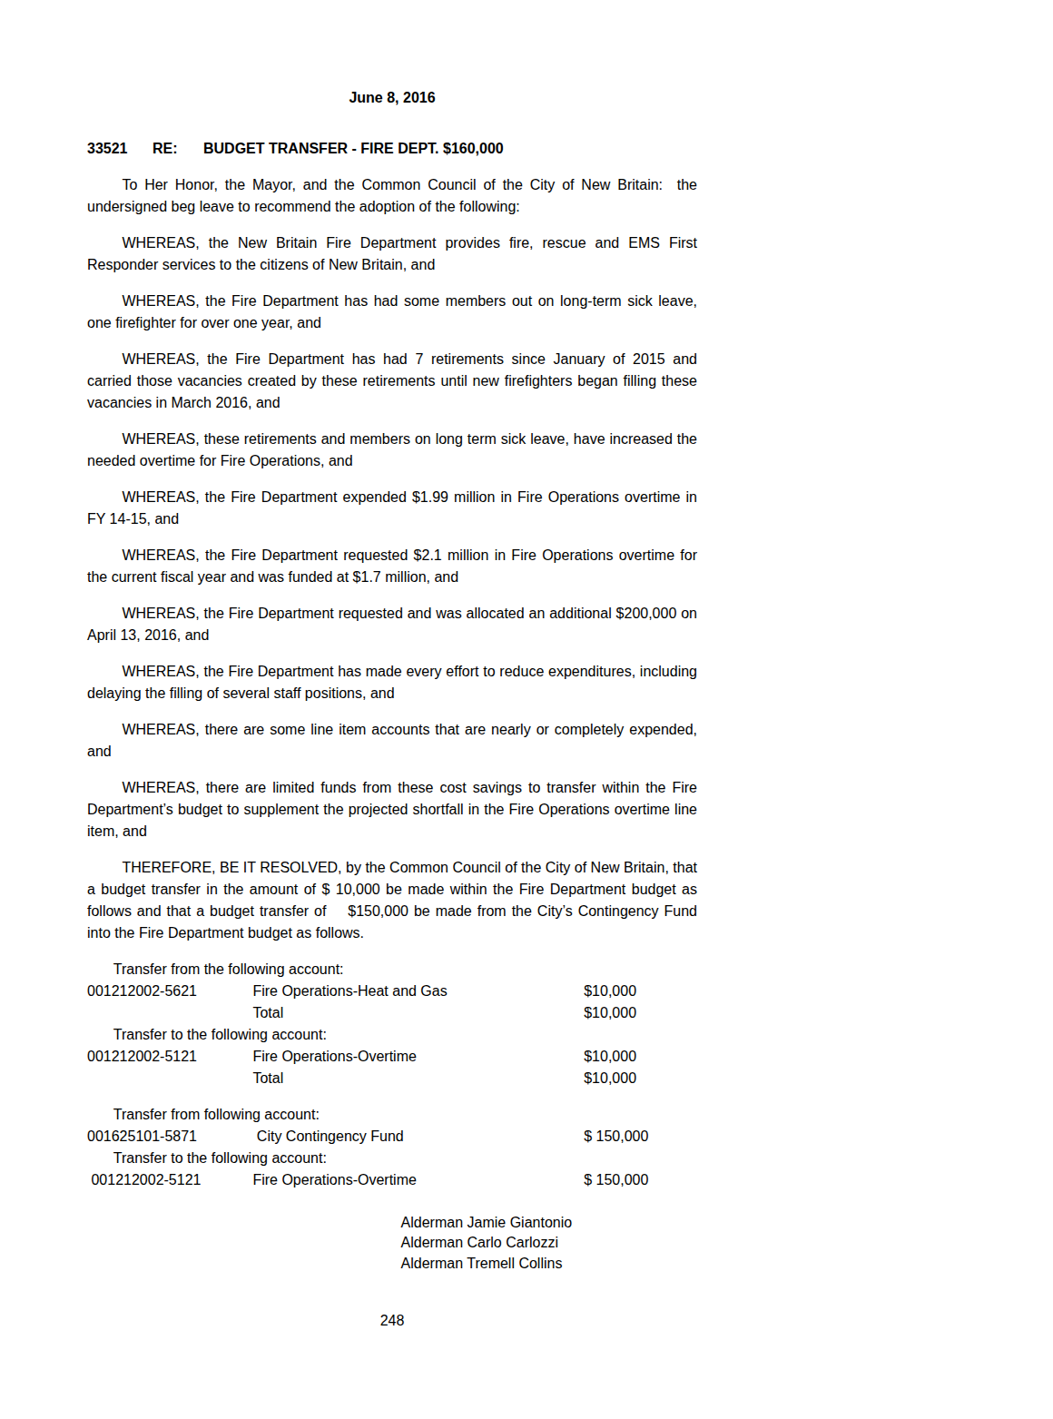June 8, 2016
33521 RE: BUDGET TRANSFER - FIRE DEPT. $160,000
To Her Honor, the Mayor, and the Common Council of the City of New Britain: the undersigned beg leave to recommend the adoption of the following:
WHEREAS, the New Britain Fire Department provides fire, rescue and EMS First Responder services to the citizens of New Britain, and
WHEREAS, the Fire Department has had some members out on long-term sick leave, one firefighter for over one year, and
WHEREAS, the Fire Department has had 7 retirements since January of 2015 and carried those vacancies created by these retirements until new firefighters began filling these vacancies in March 2016, and
WHEREAS, these retirements and members on long term sick leave, have increased the needed overtime for Fire Operations, and
WHEREAS, the Fire Department expended $1.99 million in Fire Operations overtime in FY 14-15, and
WHEREAS, the Fire Department requested $2.1 million in Fire Operations overtime for the current fiscal year and was funded at $1.7 million, and
WHEREAS, the Fire Department requested and was allocated an additional $200,000 on April 13, 2016, and
WHEREAS, the Fire Department has made every effort to reduce expenditures, including delaying the filling of several staff positions, and
WHEREAS, there are some line item accounts that are nearly or completely expended, and
WHEREAS, there are limited funds from these cost savings to transfer within the Fire Department’s budget to supplement the projected shortfall in the Fire Operations overtime line item, and
THEREFORE, BE IT RESOLVED, by the Common Council of the City of New Britain, that a budget transfer in the amount of $ 10,000 be made within the Fire Department budget as follows and that a budget transfer of $150,000 be made from the City’s Contingency Fund into the Fire Department budget as follows.
Transfer from the following account:
| 001212002-5621 | Fire Operations-Heat and Gas | $10,000 |
| | Total | $10,000 |
Transfer to the following account:
| 001212002-5121 | Fire Operations-Overtime | $10,000 |
| | Total | $10,000 |
Transfer from following account:
| 001625101-5871 | City Contingency Fund | $ 150,000 |
Transfer to the following account:
| 001212002-5121 | Fire Operations-Overtime | $ 150,000 |
Alderman Jamie Giantonio
Alderman Carlo Carlozzi
Alderman Tremell Collins
248